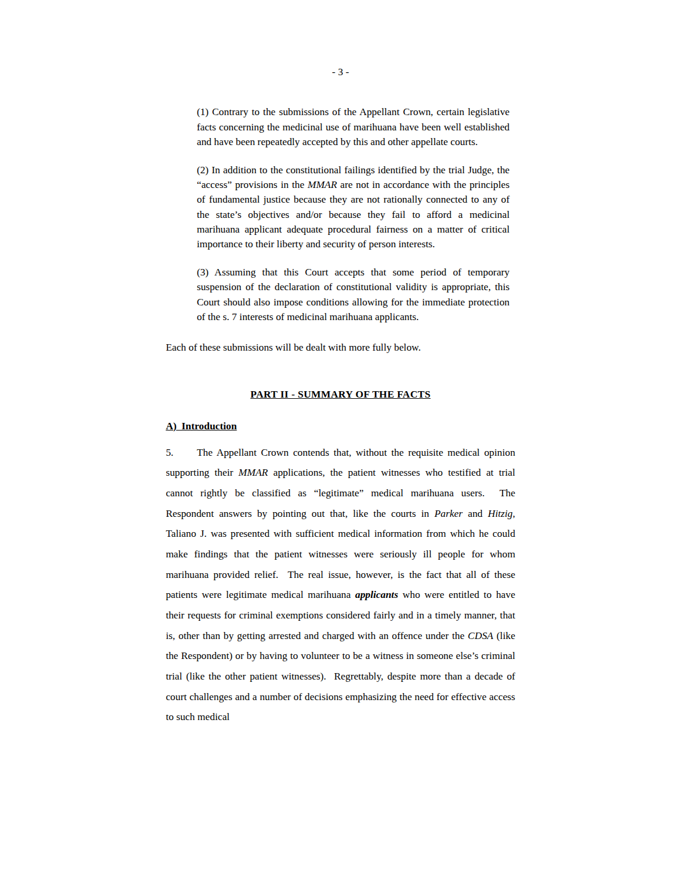- 3 -
(1) Contrary to the submissions of the Appellant Crown, certain legislative facts concerning the medicinal use of marihuana have been well established and have been repeatedly accepted by this and other appellate courts.
(2) In addition to the constitutional failings identified by the trial Judge, the “access” provisions in the MMAR are not in accordance with the principles of fundamental justice because they are not rationally connected to any of the state’s objectives and/or because they fail to afford a medicinal marihuana applicant adequate procedural fairness on a matter of critical importance to their liberty and security of person interests.
(3) Assuming that this Court accepts that some period of temporary suspension of the declaration of constitutional validity is appropriate, this Court should also impose conditions allowing for the immediate protection of the s. 7 interests of medicinal marihuana applicants.
Each of these submissions will be dealt with more fully below.
PART II - SUMMARY OF THE FACTS
A) Introduction
5. The Appellant Crown contends that, without the requisite medical opinion supporting their MMAR applications, the patient witnesses who testified at trial cannot rightly be classified as “legitimate” medical marihuana users. The Respondent answers by pointing out that, like the courts in Parker and Hitzig, Taliano J. was presented with sufficient medical information from which he could make findings that the patient witnesses were seriously ill people for whom marihuana provided relief. The real issue, however, is the fact that all of these patients were legitimate medical marihuana applicants who were entitled to have their requests for criminal exemptions considered fairly and in a timely manner, that is, other than by getting arrested and charged with an offence under the CDSA (like the Respondent) or by having to volunteer to be a witness in someone else’s criminal trial (like the other patient witnesses). Regrettably, despite more than a decade of court challenges and a number of decisions emphasizing the need for effective access to such medical